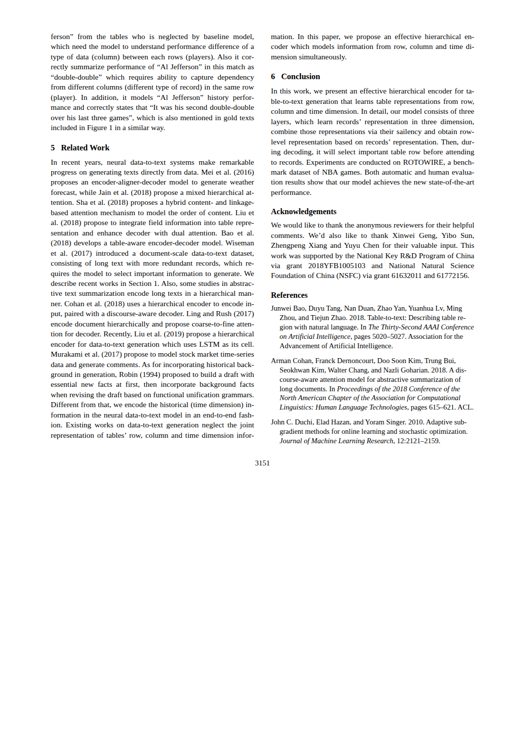ferson” from the tables who is neglected by baseline model, which need the model to understand performance difference of a type of data (column) between each rows (players). Also it correctly summarize performance of “Al Jefferson” in this match as “double-double” which requires ability to capture dependency from different columns (different type of record) in the same row (player). In addition, it models “Al Jefferson” history performance and correctly states that “It was his second double-double over his last three games”, which is also mentioned in gold texts included in Figure 1 in a similar way.
5 Related Work
In recent years, neural data-to-text systems make remarkable progress on generating texts directly from data. Mei et al. (2016) proposes an encoder-aligner-decoder model to generate weather forecast, while Jain et al. (2018) propose a mixed hierarchical attention. Sha et al. (2018) proposes a hybrid content- and linkage-based attention mechanism to model the order of content. Liu et al. (2018) propose to integrate field information into table representation and enhance decoder with dual attention. Bao et al. (2018) develops a table-aware encoder-decoder model. Wiseman et al. (2017) introduced a document-scale data-to-text dataset, consisting of long text with more redundant records, which requires the model to select important information to generate. We describe recent works in Section 1. Also, some studies in abstractive text summarization encode long texts in a hierarchical manner. Cohan et al. (2018) uses a hierarchical encoder to encode input, paired with a discourse-aware decoder. Ling and Rush (2017) encode document hierarchically and propose coarse-to-fine attention for decoder. Recently, Liu et al. (2019) propose a hierarchical encoder for data-to-text generation which uses LSTM as its cell. Murakami et al. (2017) propose to model stock market time-series data and generate comments. As for incorporating historical background in generation, Robin (1994) proposed to build a draft with essential new facts at first, then incorporate background facts when revising the draft based on functional unification grammars. Different from that, we encode the historical (time dimension) information in the neural data-to-text model in an end-to-end fashion. Existing works on data-to-text generation neglect the joint representation of tables’ row, column and time dimension information. In this paper, we propose an effective hierarchical encoder which models information from row, column and time dimension simultaneously.
6 Conclusion
In this work, we present an effective hierarchical encoder for table-to-text generation that learns table representations from row, column and time dimension. In detail, our model consists of three layers, which learn records’ representation in three dimension, combine those representations via their sailency and obtain row-level representation based on records’ representation. Then, during decoding, it will select important table row before attending to records. Experiments are conducted on ROTOWIRE, a benchmark dataset of NBA games. Both automatic and human evaluation results show that our model achieves the new state-of-the-art performance.
Acknowledgements
We would like to thank the anonymous reviewers for their helpful comments. We’d also like to thank Xinwei Geng, Yibo Sun, Zhengpeng Xiang and Yuyu Chen for their valuable input. This work was supported by the National Key R&D Program of China via grant 2018YFB1005103 and National Natural Science Foundation of China (NSFC) via grant 61632011 and 61772156.
References
Junwei Bao, Duyu Tang, Nan Duan, Zhao Yan, Yuanhua Lv, Ming Zhou, and Tiejun Zhao. 2018. Table-to-text: Describing table region with natural language. In The Thirty-Second AAAI Conference on Artificial Intelligence, pages 5020–5027. Association for the Advancement of Artificial Intelligence.
Arman Cohan, Franck Dernoncourt, Doo Soon Kim, Trung Bui, Seokhwan Kim, Walter Chang, and Nazli Goharian. 2018. A discourse-aware attention model for abstractive summarization of long documents. In Proceedings of the 2018 Conference of the North American Chapter of the Association for Computational Linguistics: Human Language Technologies, pages 615–621. ACL.
John C. Duchi, Elad Hazan, and Yoram Singer. 2010. Adaptive subgradient methods for online learning and stochastic optimization. Journal of Machine Learning Research, 12:2121–2159.
3151